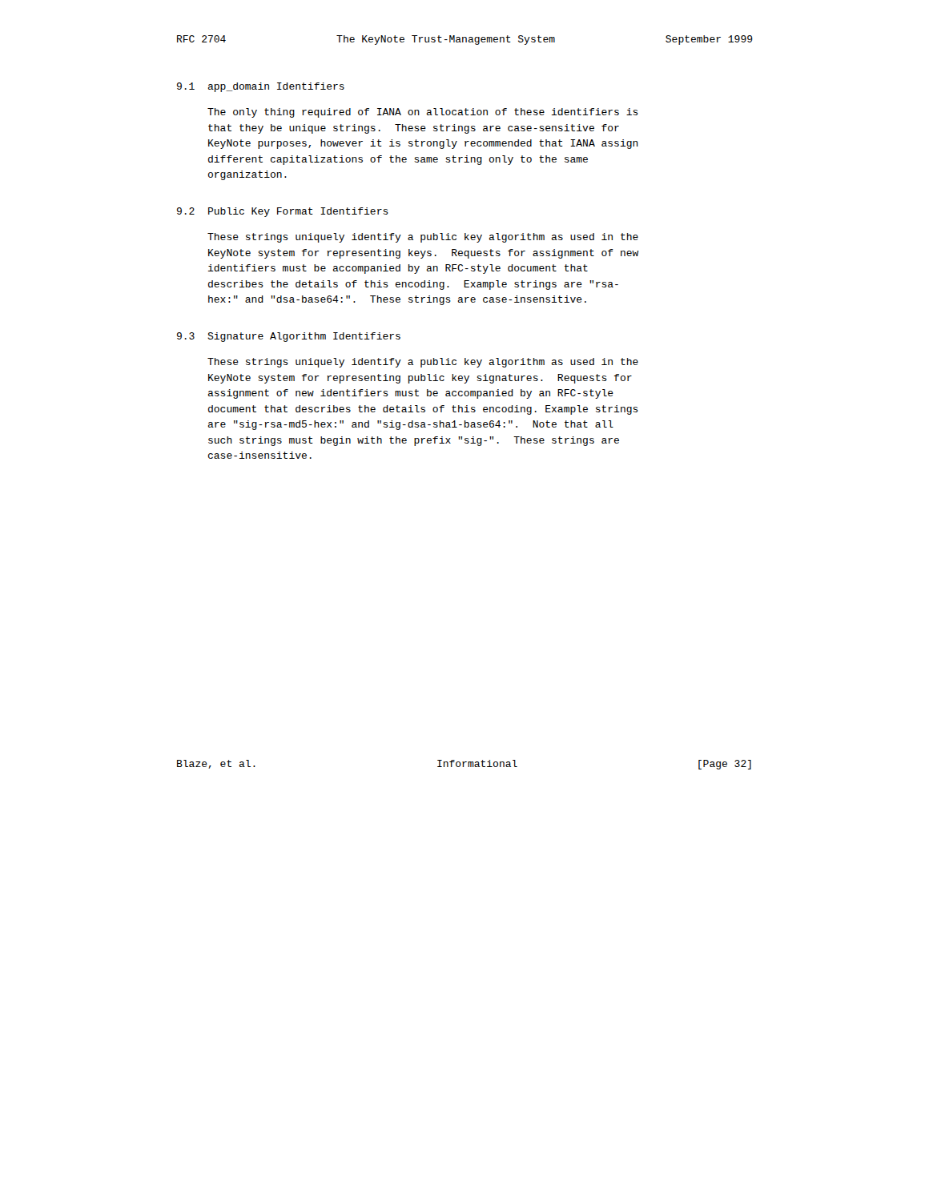RFC 2704 The KeyNote Trust-Management System September 1999
9.1 app_domain Identifiers
The only thing required of IANA on allocation of these identifiers is that they be unique strings. These strings are case-sensitive for KeyNote purposes, however it is strongly recommended that IANA assign different capitalizations of the same string only to the same organization.
9.2 Public Key Format Identifiers
These strings uniquely identify a public key algorithm as used in the KeyNote system for representing keys. Requests for assignment of new identifiers must be accompanied by an RFC-style document that describes the details of this encoding. Example strings are "rsa- hex:" and "dsa-base64:". These strings are case-insensitive.
9.3 Signature Algorithm Identifiers
These strings uniquely identify a public key algorithm as used in the KeyNote system for representing public key signatures. Requests for assignment of new identifiers must be accompanied by an RFC-style document that describes the details of this encoding. Example strings are "sig-rsa-md5-hex:" and "sig-dsa-sha1-base64:". Note that all such strings must begin with the prefix "sig-". These strings are case-insensitive.
Blaze, et al. Informational [Page 32]